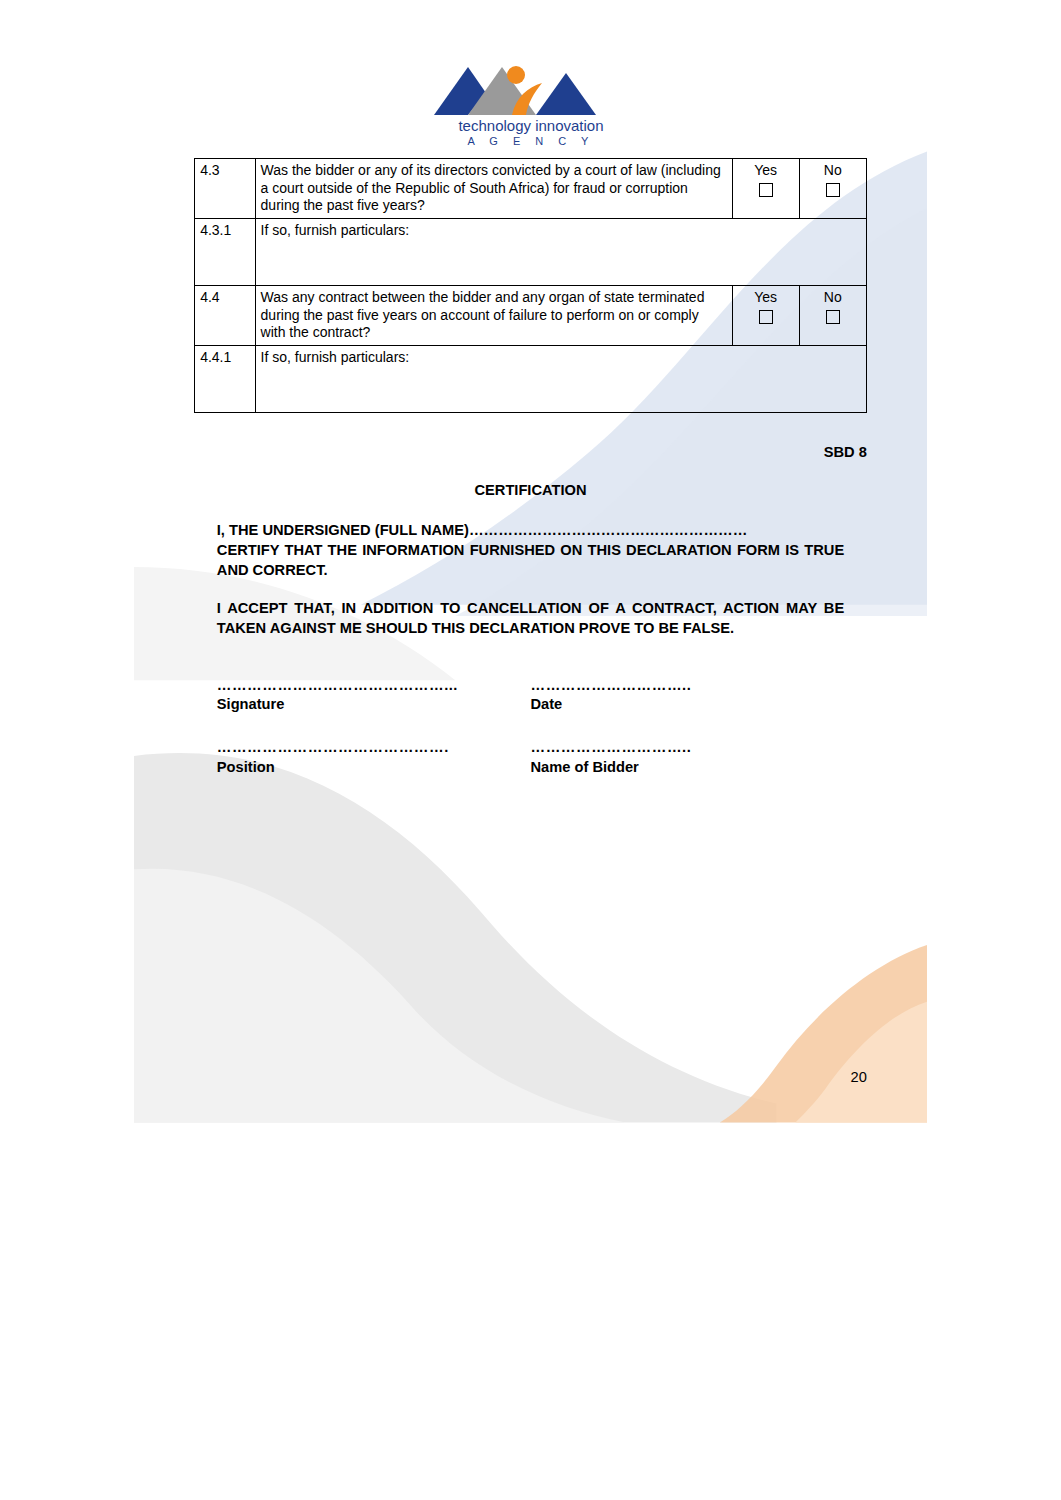technology innovation A G E N C Y
| 4.3 | Was the bidder or any of its directors convicted by a court of law (including a court outside of the Republic of South Africa) for fraud or corruption during the past five years? | Yes | No |
| 4.3.1 | If so, furnish particulars: |
| 4.4 | Was any contract between the bidder and any organ of state terminated during the past five years on account of failure to perform on or comply with the contract? | Yes | No |
| 4.4.1 | If so, furnish particulars: |
SBD 8
CERTIFICATION
I, THE UNDERSIGNED (FULL NAME)…………………………………………………
CERTIFY THAT THE INFORMATION FURNISHED ON THIS DECLARATION FORM IS TRUE AND CORRECT.
I ACCEPT THAT, IN ADDITION TO CANCELLATION OF A CONTRACT, ACTION MAY BE TAKEN AGAINST ME SHOULD THIS DECLARATION PROVE TO BE FALSE.
………………………………………... Signature
………………………….. Date
………………………………………. Position
………………………….. Name of Bidder
20